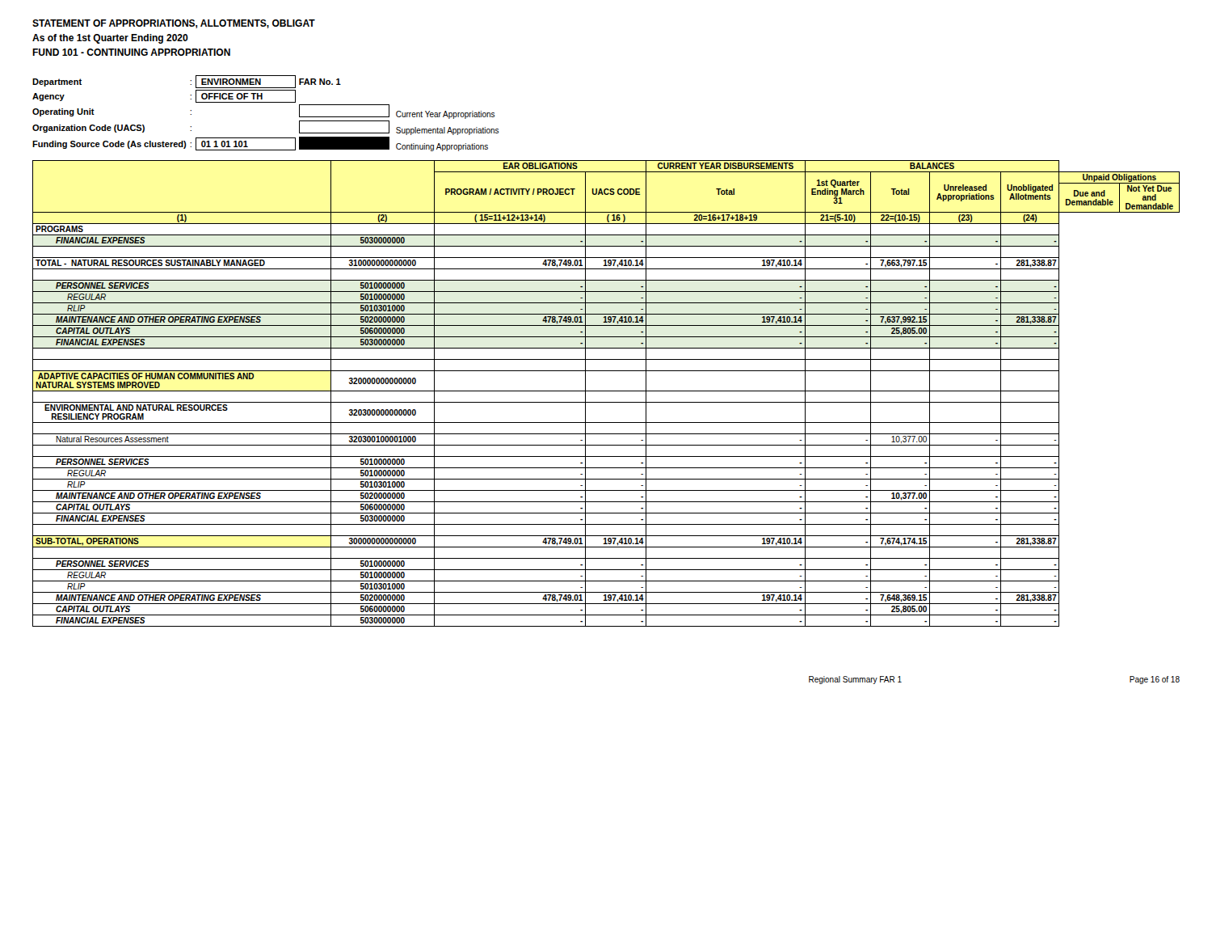STATEMENT OF APPROPRIATIONS, ALLOTMENTS, OBLIGAT
As of the 1st Quarter Ending 2020
FUND 101 - CONTINUING APPROPRIATION
| Department | : | ENVIRONMEN | FAR No. 1 |
| Agency | : | OFFICE OF TH | |
| Operating Unit | : | | Current Year Appropriations |
| Organization Code (UACS) | : | | Supplemental Appropriations |
| Funding Source Code (As clustered) | : | 01 1 01 101 | Continuing Appropriations |
| | | EAR OBLIGATIONS | CURRENT YEAR DISBURSEMENTS | BALANCES |
| --- | --- | --- | --- | --- |
| PROGRAM / ACTIVITY / PROJECT | UACS CODE | Total | 1st Quarter Ending March 31 | Total | Unreleased Appropriations | Unobligated Allotments | Unpaid Obligations |
| Due and Demandable | Not Yet Due and Demandable |
| (1) | (2) | ( 15=11+12+13+14) | ( 16 ) | 20=16+17+18+19 | 21=(5-10) | 22=(10-15) | (23) | (24) |
| PROGRAMS | | | | | | | | |
| FINANCIAL EXPENSES | 5030000000 | - | - | - | - | - | - | - |
| TOTAL - NATURAL RESOURCES SUSTAINABLY MANAGED | 310000000000000 | 478,749.01 | 197,410.14 | 197,410.14 | - | 7,663,797.15 | - | 281,338.87 |
| PERSONNEL SERVICES | 5010000000 | - | - | - | - | - | - | - |
| REGULAR | 5010000000 | - | - | - | - | - | - | - |
| RLIP | 5010301000 | - | - | - | - | - | - | - |
| MAINTENANCE AND OTHER OPERATING EXPENSES | 5020000000 | 478,749.01 | 197,410.14 | 197,410.14 | - | 7,637,992.15 | - | 281,338.87 |
| CAPITAL OUTLAYS | 5060000000 | - | - | - | - | 25,805.00 | - | - |
| FINANCIAL EXPENSES | 5030000000 | - | - | - | - | - | - | - |
| ADAPTIVE CAPACITIES OF HUMAN COMMUNITIES AND NATURAL SYSTEMS IMPROVED | 320000000000000 | | | | | | | |
| ENVIRONMENTAL AND NATURAL RESOURCES RESILIENCY PROGRAM | 320300000000000 | | | | | | | |
| Natural Resources Assessment | 320300100001000 | - | - | - | - | 10,377.00 | - | - |
| PERSONNEL SERVICES | 5010000000 | - | - | - | - | - | - | - |
| REGULAR | 5010000000 | - | - | - | - | - | - | - |
| RLIP | 5010301000 | - | - | - | - | - | - | - |
| MAINTENANCE AND OTHER OPERATING EXPENSES | 5020000000 | - | - | - | - | 10,377.00 | - | - |
| CAPITAL OUTLAYS | 5060000000 | - | - | - | - | - | - | - |
| FINANCIAL EXPENSES | 5030000000 | - | - | - | - | - | - | - |
| SUB-TOTAL, OPERATIONS | 300000000000000 | 478,749.01 | 197,410.14 | 197,410.14 | - | 7,674,174.15 | - | 281,338.87 |
| PERSONNEL SERVICES | 5010000000 | - | - | - | - | - | - | - |
| REGULAR | 5010000000 | - | - | - | - | - | - | - |
| RLIP | 5010301000 | - | - | - | - | - | - | - |
| MAINTENANCE AND OTHER OPERATING EXPENSES | 5020000000 | 478,749.01 | 197,410.14 | 197,410.14 | - | 7,648,369.15 | - | 281,338.87 |
| CAPITAL OUTLAYS | 5060000000 | - | - | - | - | 25,805.00 | - | - |
| FINANCIAL EXPENSES | 5030000000 | - | - | - | - | - | - | - |
Regional Summary FAR 1
Page 16 of 18